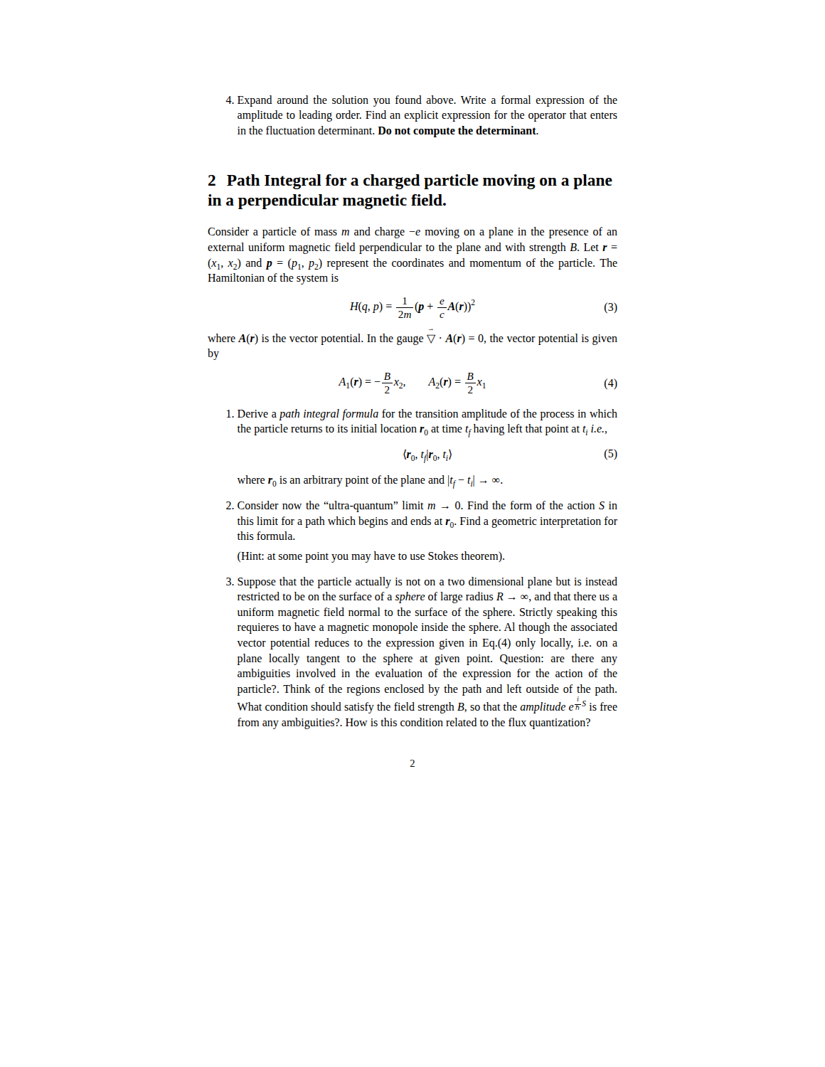Expand around the solution you found above. Write a formal expression of the amplitude to leading order. Find an explicit expression for the operator that enters in the fluctuation determinant. Do not compute the determinant.
2 Path Integral for a charged particle moving on a plane in a perpendicular magnetic field.
Consider a particle of mass m and charge −e moving on a plane in the presence of an external uniform magnetic field perpendicular to the plane and with strength B. Let r = (x1, x2) and p = (p1, p2) represent the coordinates and momentum of the particle. The Hamiltonian of the system is
H(q, p) = 12m(p + ec A(r))2 (3)
where A(r) is the vector potential. In the gauge ▽ · A(r) = 0, the vector potential is given by
A1(r) = −B 2 x2, A2(r) = B 2 x1 (4)
Derive a path integral formula for the transition amplitude of the process in which the particle returns to its initial location r0 at time tf having left that point at ti i.e.,
⟨r0, tf|r0, ti⟩ (5)
where r0 is an arbitrary point of the plane and |tf − ti| → ∞.
Consider now the “ultra-quantum” limit m → 0. Find the form of the action S in this limit for a path which begins and ends at r0. Find a geometric interpretation for this formula.
(Hint: at some point you may have to use Stokes theorem).
Suppose that the particle actually is not on a two dimensional plane but is instead restricted to be on the surface of a sphere of large radius R → ∞, and that there us a uniform magnetic field normal to the surface of the sphere. Strictly speaking this requieres to have a magnetic monopole inside the sphere. Al though the associated vector potential reduces to the expression given in Eq.(4) only locally, i.e. on a plane locally tangent to the sphere at given point. Question: are there any ambiguities involved in the evaluation of the expression for the action of the particle?. Think of the regions enclosed by the path and left outside of the path. What condition should satisfy the field strength B, so that the amplitude eiℏ S is free from any ambiguities?. How is this condition related to the flux quantization?
2